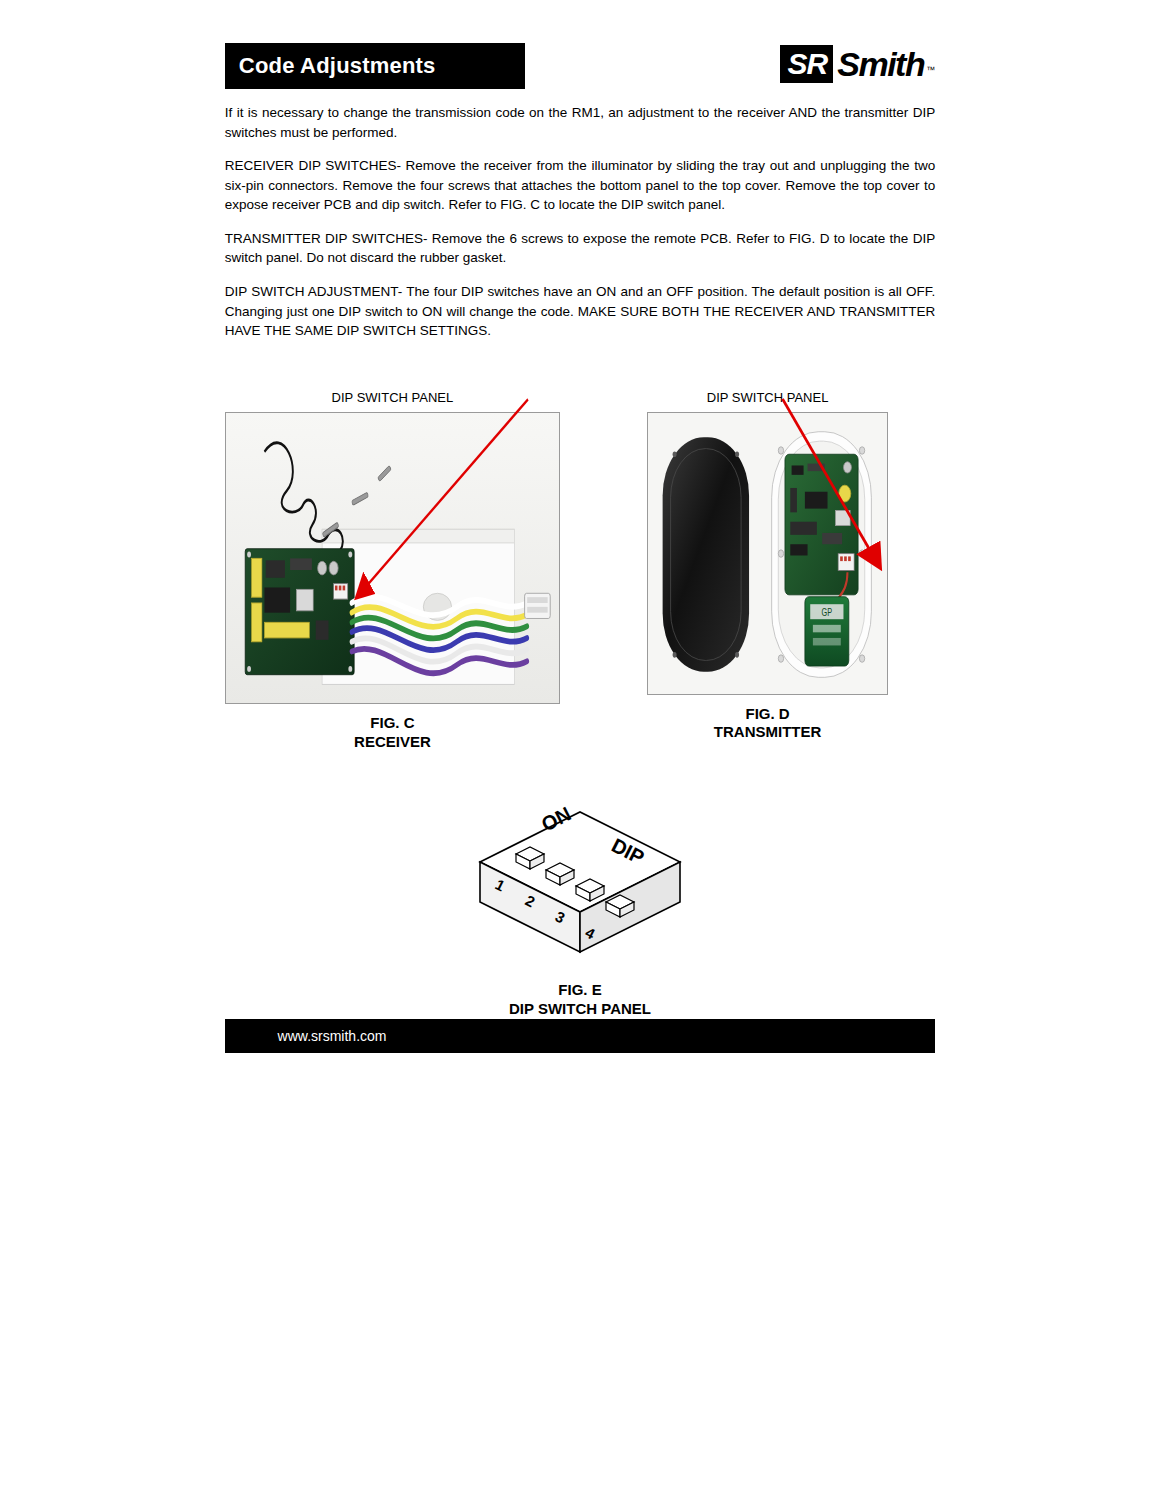Code Adjustments
SR Smith™
If it is necessary to change the transmission code on the RM1, an adjustment to the receiver AND the transmitter DIP switches must be performed.
RECEIVER DIP SWITCHES- Remove the receiver from the illuminator by sliding the tray out and unplugging the two six-pin connectors. Remove the four screws that attaches the bottom panel to the top cover. Remove the top cover to expose receiver PCB and dip switch. Refer to FIG. C to locate the DIP switch panel.
TRANSMITTER DIP SWITCHES- Remove the 6 screws to expose the remote PCB. Refer to FIG. D to locate the DIP switch panel. Do not discard the rubber gasket.
DIP SWITCH ADJUSTMENT- The four DIP switches have an ON and an OFF position. The default position is all OFF. Changing just one DIP switch to ON will change the code. MAKE SURE BOTH THE RECEIVER AND TRANSMITTER HAVE THE SAME DIP SWITCH SETTINGS.
DIP SWITCH PANEL
FIG. C
RECEIVER
DIP SWITCH PANEL
GP
FIG. D
TRANSMITTER
1 2 3 4 ON DIP
FIG. E
DIP SWITCH PANEL
www.srsmith.com